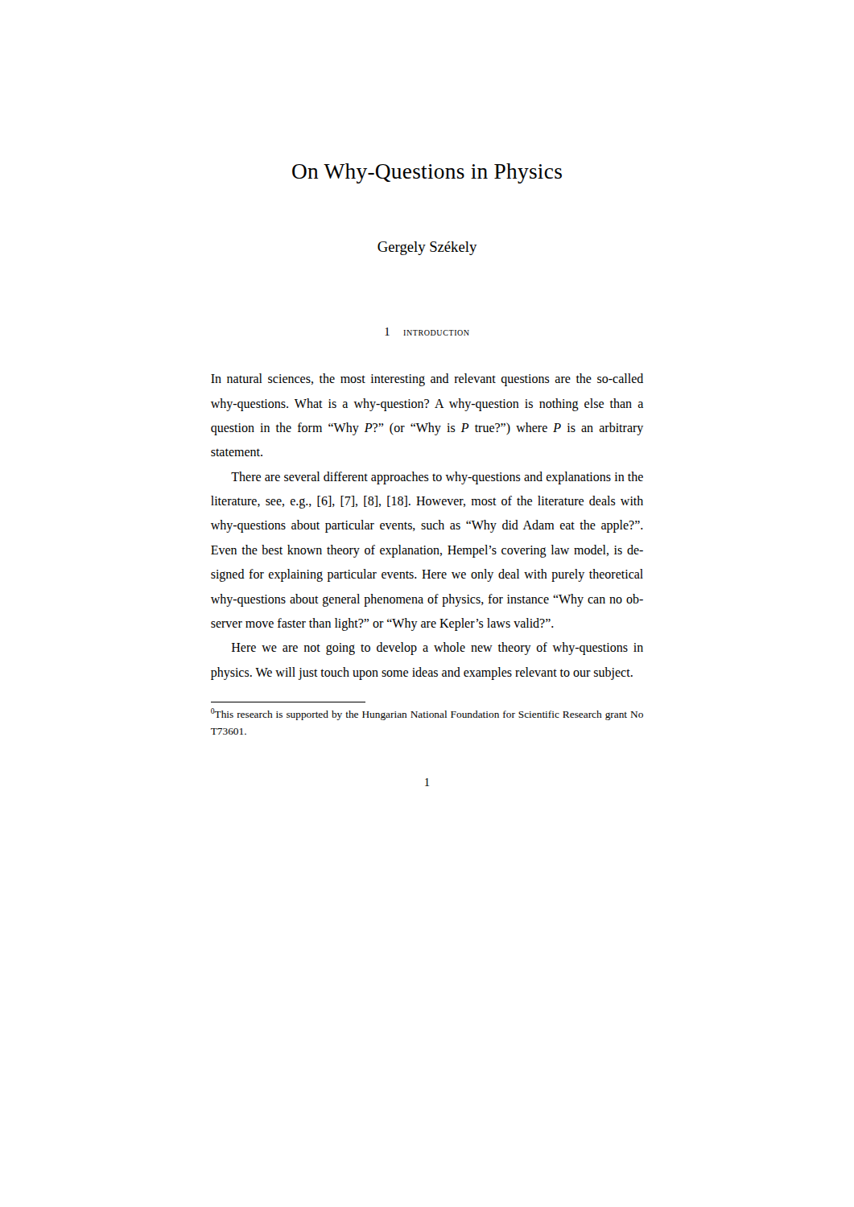On Why-Questions in Physics
Gergely Székely
1 introduction
In natural sciences, the most interesting and relevant questions are the so-called why-questions. What is a why-question? A why-question is nothing else than a question in the form “Why P?” (or “Why is P true?”) where P is an arbitrary statement.
There are several different approaches to why-questions and explanations in the literature, see, e.g., [6], [7], [8], [18]. However, most of the literature deals with why-questions about particular events, such as “Why did Adam eat the apple?”. Even the best known theory of explanation, Hempel’s covering law model, is designed for explaining particular events. Here we only deal with purely theoretical why-questions about general phenomena of physics, for instance “Why can no observer move faster than light?” or “Why are Kepler’s laws valid?”.
Here we are not going to develop a whole new theory of why-questions in physics. We will just touch upon some ideas and examples relevant to our subject.
0This research is supported by the Hungarian National Foundation for Scientific Research grant No T73601.
1